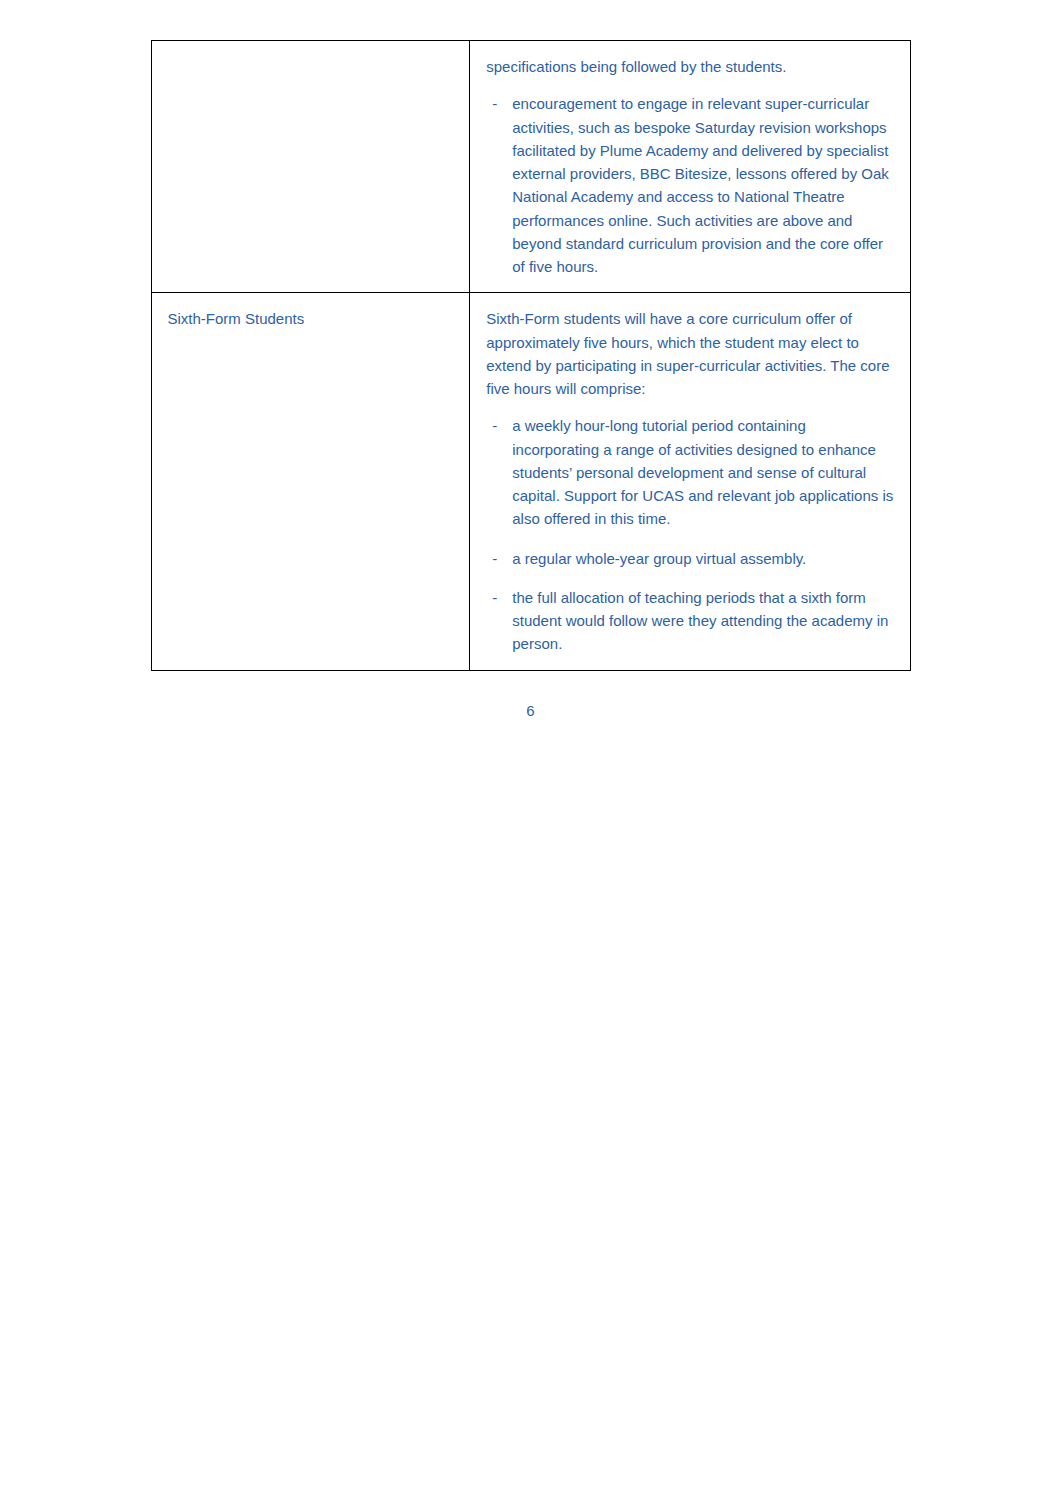| | specifications being followed by the students. encouragement to engage in relevant super-curricular activities, such as bespoke Saturday revision workshops facilitated by Plume Academy and delivered by specialist external providers, BBC Bitesize, lessons offered by Oak National Academy and access to National Theatre performances online. Such activities are above and beyond standard curriculum provision and the core offer of five hours. |
| Sixth-Form Students | Sixth-Form students will have a core curriculum offer of approximately five hours, which the student may elect to extend by participating in super-curricular activities. The core five hours will comprise: a weekly hour-long tutorial period containing incorporating a range of activities designed to enhance students’ personal development and sense of cultural capital. Support for UCAS and relevant job applications is also offered in this time. a regular whole-year group virtual assembly. the full allocation of teaching periods that a sixth form student would follow were they attending the academy in person. |
6